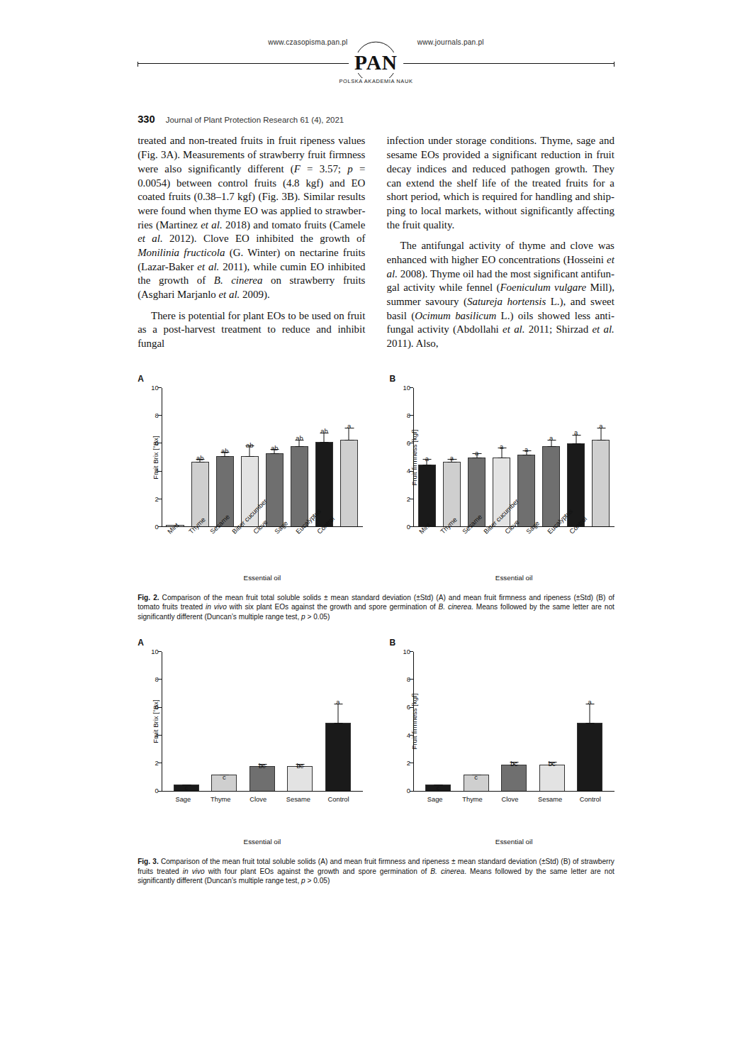www.czasopisma.pan.pl www.journals.pan.pl
PAN
POLSKA AKADEMIA NAUK
330 Journal of Plant Protection Research 61 (4), 2021
treated and non-treated fruits in fruit ripeness values (Fig. 3A). Measurements of strawberry fruit firmness were also significantly different (F = 3.57; p = 0.0054) between control fruits (4.8 kgf) and EO coated fruits (0.38–1.7 kgf) (Fig. 3B). Similar results were found when thyme EO was applied to strawberries (Martinez et al. 2018) and tomato fruits (Camele et al. 2012). Clove EO inhibited the growth of Monilinia fructicola (G. Winter) on nectarine fruits (Lazar-Baker et al. 2011), while cumin EO inhibited the growth of B. cinerea on strawberry fruits (Asghari Marjanlo et al. 2009).
There is potential for plant EOs to be used on fruit as a post-harvest treatment to reduce and inhibit fungal
infection under storage conditions. Thyme, sage and sesame EOs provided a significant reduction in fruit decay indices and reduced pathogen growth. They can extend the shelf life of the treated fruits for a short period, which is required for handling and shipping to local markets, without significantly affecting the fruit quality.
The antifungal activity of thyme and clove was enhanced with higher EO concentrations (Hosseini et al. 2008). Thyme oil had the most significant antifungal activity while fennel (Foeniculum vulgare Mill), summer savoury (Satureja hortensis L.), and sweet basil (Ocimum basilicum L.) oils showed less antifungal activity (Abdollahi et al. 2011; Shirzad et al. 2011). Also,
A
Fruit Brix [°Bx]
0 2 4 6 8 10
ab
ab
ab
ab
ab
ab
a
Mint Thyme Sesame Bitter cucumber Clove Sage Eucalyptus Control
Essential oil
B
Fruit firmness [kgf]
0 2 4 6 8 10
a
a
a
a
a
a
a
a
Mint Thyme Sesame Bitter cucumber Clove Sage Eucalyptus Control
Essential oil
Fig. 2. Comparison of the mean fruit total soluble solids ± mean standard deviation (±Std) (A) and mean fruit firmness and ripeness (±Std) (B) of tomato fruits treated in vivo with six plant EOs against the growth and spore germination of B. cinerea. Means followed by the same letter are not significantly different (Duncan’s multiple range test, p > 0.05)
A
Fruit Brix [°Bx]
0 2 4 6 8 10
c
c
bc
bc
a
Sage Thyme Clove Sesame Control
Essential oil
B
Fruit firmness [kgf]
0 2 4 6 8 10
c
c
bc
bc
a
Sage Thyme Clove Sesame Control
Essential oil
Fig. 3. Comparison of the mean fruit total soluble solids (A) and mean fruit firmness and ripeness ± mean standard deviation (±Std) (B) of strawberry fruits treated in vivo with four plant EOs against the growth and spore germination of B. cinerea. Means followed by the same letter are not significantly different (Duncan’s multiple range test, p > 0.05)